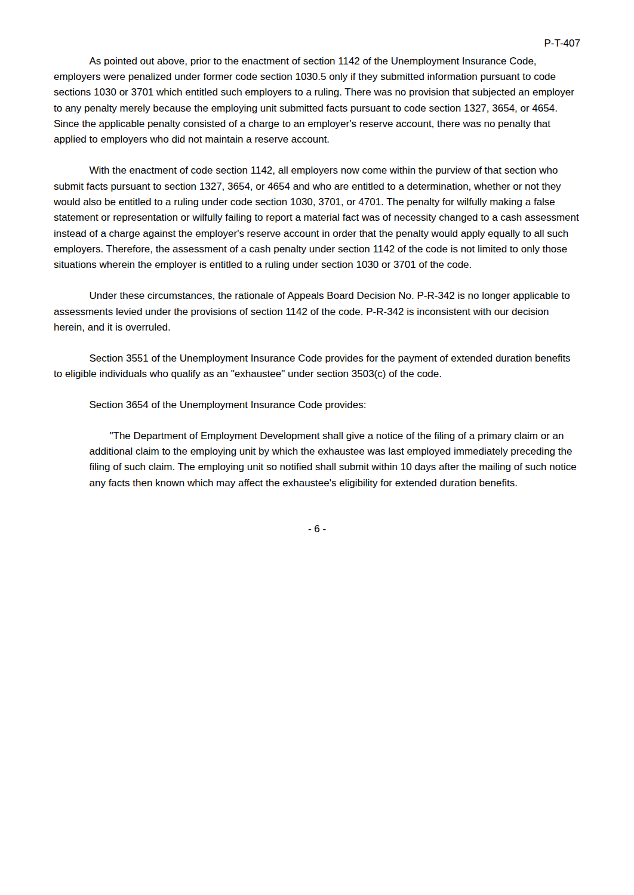P-T-407
As pointed out above, prior to the enactment of section 1142 of the Unemployment Insurance Code, employers were penalized under former code section 1030.5 only if they submitted information pursuant to code sections 1030 or 3701 which entitled such employers to a ruling. There was no provision that subjected an employer to any penalty merely because the employing unit submitted facts pursuant to code section 1327, 3654, or 4654. Since the applicable penalty consisted of a charge to an employer's reserve account, there was no penalty that applied to employers who did not maintain a reserve account.
With the enactment of code section 1142, all employers now come within the purview of that section who submit facts pursuant to section 1327, 3654, or 4654 and who are entitled to a determination, whether or not they would also be entitled to a ruling under code section 1030, 3701, or 4701. The penalty for wilfully making a false statement or representation or wilfully failing to report a material fact was of necessity changed to a cash assessment instead of a charge against the employer's reserve account in order that the penalty would apply equally to all such employers. Therefore, the assessment of a cash penalty under section 1142 of the code is not limited to only those situations wherein the employer is entitled to a ruling under section 1030 or 3701 of the code.
Under these circumstances, the rationale of Appeals Board Decision No. P-R-342 is no longer applicable to assessments levied under the provisions of section 1142 of the code. P-R-342 is inconsistent with our decision herein, and it is overruled.
Section 3551 of the Unemployment Insurance Code provides for the payment of extended duration benefits to eligible individuals who qualify as an "exhaustee" under section 3503(c) of the code.
Section 3654 of the Unemployment Insurance Code provides:
"The Department of Employment Development shall give a notice of the filing of a primary claim or an additional claim to the employing unit by which the exhaustee was last employed immediately preceding the filing of such claim. The employing unit so notified shall submit within 10 days after the mailing of such notice any facts then known which may affect the exhaustee's eligibility for extended duration benefits.
- 6 -